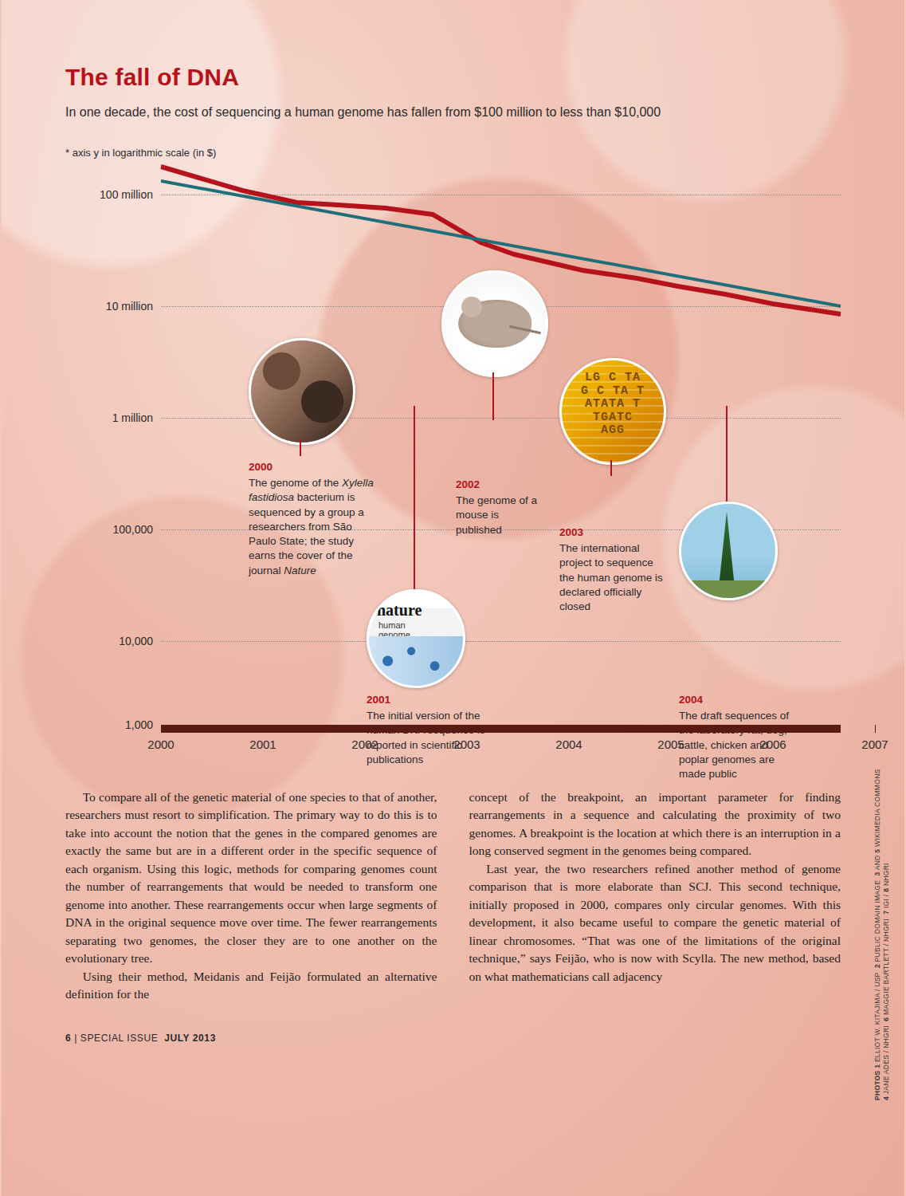The fall of DNA
In one decade, the cost of sequencing a human genome has fallen from $100 million to less than $10,000
* axis y in logarithmic scale (in $)
100 million 10 million 1 million 100,000 10,000 1,000
1
nature
human
genome
2
3
LG C TA
G C TA T
ATATA T
TGATC
AGG
4
5
2000 The genome of the Xylella fastidiosa bacterium is sequenced by a group a researchers from São Paulo State; the study earns the cover of the journal Nature
2001 The initial version of the human DNA sequence is reported in scientific publications
2002 The genome of a mouse is published
2003 The international project to sequence the human genome is declared officially closed
2004 The draft sequences of the laboratory rat, dog, cattle, chicken and poplar genomes are made public
2000 2001 2002 2003 2004 2005 2006 2007
To compare all of the genetic material of one species to that of another, researchers must resort to simplification. The primary way to do this is to take into account the notion that the genes in the compared genomes are exactly the same but are in a different order in the specific sequence of each organism. Using this logic, methods for comparing genomes count the number of rearrangements that would be needed to transform one genome into another. These rearrangements occur when large segments of DNA in the original sequence move over time. The fewer rearrangements separating two genomes, the closer they are to one another on the evolutionary tree.
Using their method, Meidanis and Feijão formulated an alternative definition for the
concept of the breakpoint, an important parameter for finding rearrangements in a sequence and calculating the proximity of two genomes. A breakpoint is the location at which there is an interruption in a long conserved segment in the genomes being compared.
Last year, the two researchers refined another method of genome comparison that is more elaborate than SCJ. This second technique, initially proposed in 2000, compares only circular genomes. With this development, it also became useful to compare the genetic material of linear chromosomes. “That was one of the limitations of the original technique,” says Feijão, who is now with Scylla. The new method, based on what mathematicians call adjacency
6 | SPECIAL ISSUE JULY 2013
PHOTOS 1 ELLIOT W. KITAJIMA / USP 2 PUBLIC DOMAIN IMAGE 3 AND 5 WIKIMEDIA COMMONS 4 JANE ADES / NHGRI 6 MAGGIE BARTLETT / NHGRI 7 IGI / 8 NHGRI